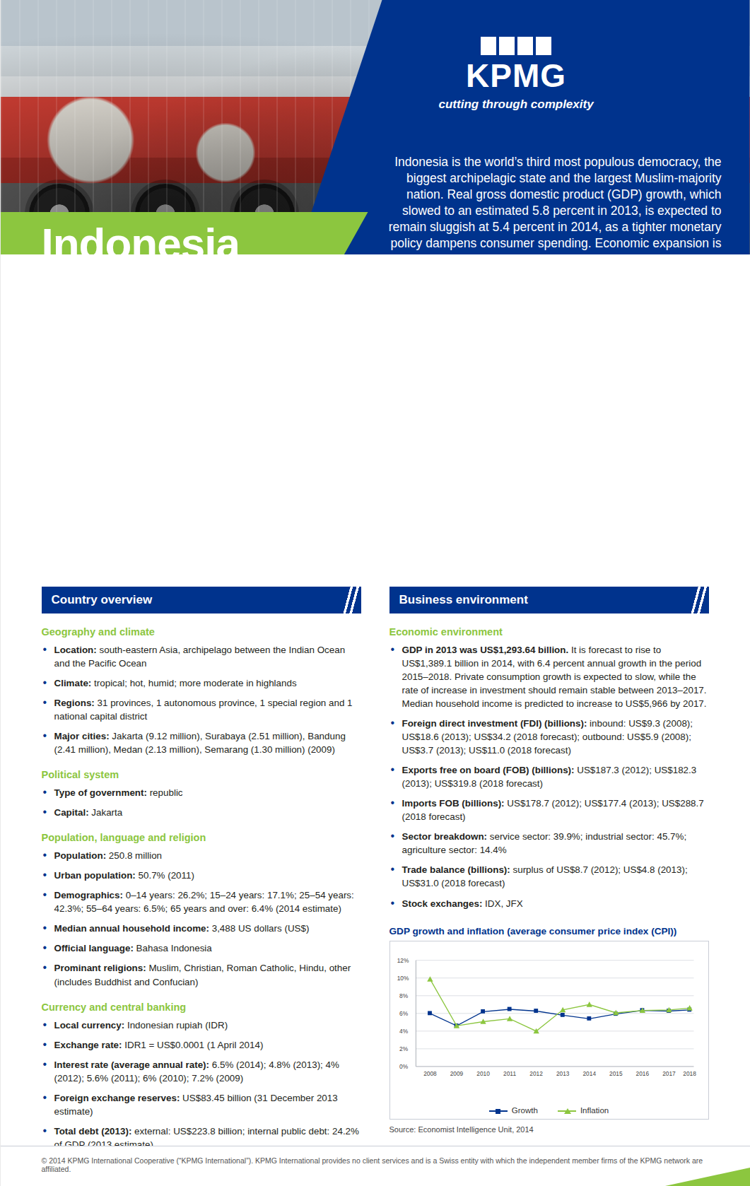KPMG
cutting through complexity
Indonesia is the world’s third most populous democracy, the biggest archipelagic state and the largest Muslim-majority nation. Real gross domestic product (GDP) growth, which slowed to an estimated 5.8 percent in 2013, is expected to remain sluggish at 5.4 percent in 2014, as a tighter monetary policy dampens consumer spending. Economic expansion is projected to accelerate between 2015–2018, averaging 6.4 percent a year.
Indonesia
High Growth Markets country profile
Country overview
Geography and climate
Location: south-eastern Asia, archipelago between the Indian Ocean and the Pacific Ocean
Climate: tropical; hot, humid; more moderate in highlands
Regions: 31 provinces, 1 autonomous province, 1 special region and 1 national capital district
Major cities: Jakarta (9.12 million), Surabaya (2.51 million), Bandung (2.41 million), Medan (2.13 million), Semarang (1.30 million) (2009)
Political system
Type of government: republic
Capital: Jakarta
Population, language and religion
Population: 250.8 million
Urban population: 50.7% (2011)
Demographics: 0–14 years: 26.2%; 15–24 years: 17.1%; 25–54 years: 42.3%; 55–64 years: 6.5%; 65 years and over: 6.4% (2014 estimate)
Median annual household income: 3,488 US dollars (US$)
Official language: Bahasa Indonesia
Prominant religions: Muslim, Christian, Roman Catholic, Hindu, other (includes Buddhist and Confucian)
Currency and central banking
Local currency: Indonesian rupiah (IDR)
Exchange rate: IDR1 = US$0.0001 (1 April 2014)
Interest rate (average annual rate): 6.5% (2014); 4.8% (2013); 4% (2012); 5.6% (2011); 6% (2010); 7.2% (2009)
Foreign exchange reserves: US$83.45 billion (31 December 2013 estimate)
Total debt (2013): external: US$223.8 billion; internal public debt: 24.2% of GDP (2013 estimate)
Business environment
Economic environment
GDP in 2013 was US$1,293.64 billion. It is forecast to rise to US$1,389.1 billion in 2014, with 6.4 percent annual growth in the period 2015–2018. Private consumption growth is expected to slow, while the rate of increase in investment should remain stable between 2013–2017. Median household income is predicted to increase to US$5,966 by 2017.
Foreign direct investment (FDI) (billions): inbound: US$9.3 (2008); US$18.6 (2013); US$34.2 (2018 forecast); outbound: US$5.9 (2008); US$3.7 (2013); US$11.0 (2018 forecast)
Exports free on board (FOB) (billions): US$187.3 (2012); US$182.3 (2013); US$319.8 (2018 forecast)
Imports FOB (billions): US$178.7 (2012); US$177.4 (2013); US$288.7 (2018 forecast)
Sector breakdown: service sector: 39.9%; industrial sector: 45.7%; agriculture sector: 14.4%
Trade balance (billions): surplus of US$8.7 (2012); US$4.8 (2013); US$31.0 (2018 forecast)
Stock exchanges: IDX, JFX
GDP growth and inflation (average consumer price index (CPI))
12% 10% 8% 6% 4% 2% 0% 2008 2009 2010 2011 2012 2013 2014 2015 2016 2017 2018
Growth Inflation
Source: Economist Intelligence Unit, 2014
© 2014 KPMG International Cooperative (“KPMG International”). KPMG International provides no client services and is a Swiss entity with which the independent member firms of the KPMG network are affiliated.